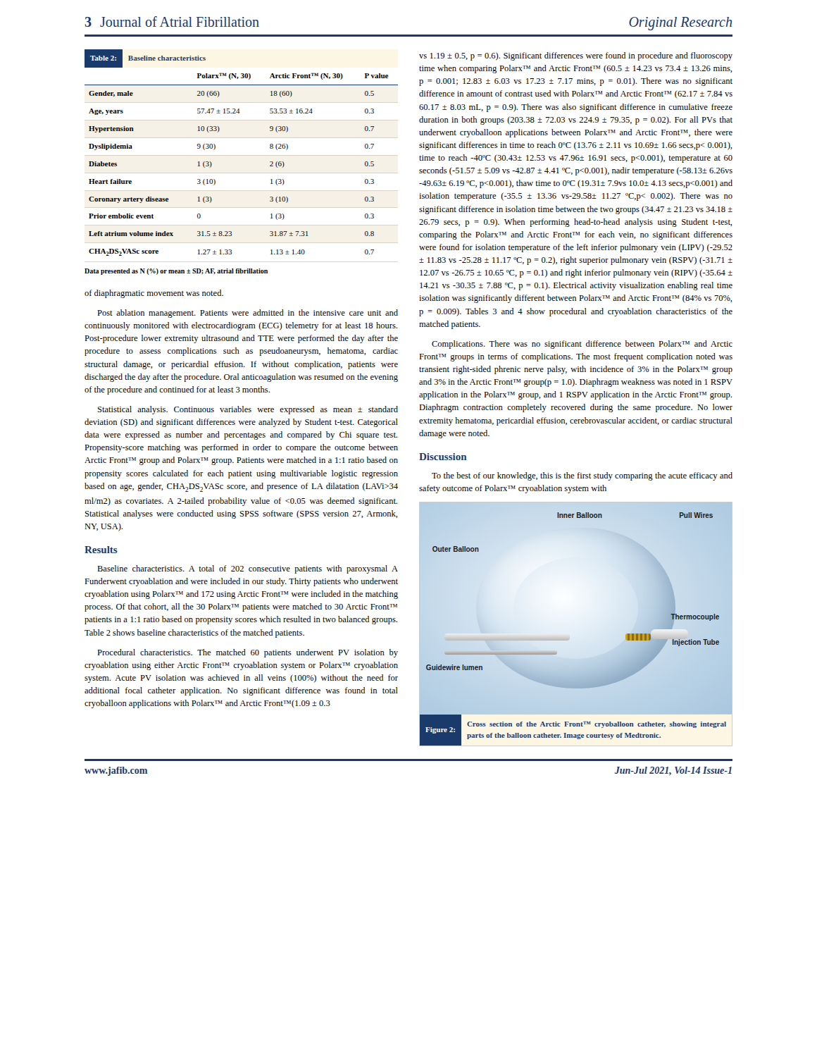3 Journal of Atrial Fibrillation
Original Research
Table 2:
Baseline characteristics
| | Polarx™ (N, 30) | Arctic Front™ (N, 30) | P value |
| --- | --- | --- | --- |
| Gender, male | 20 (66) | 18 (60) | 0.5 |
| Age, years | 57.47 ± 15.24 | 53.53 ± 16.24 | 0.3 |
| Hypertension | 10 (33) | 9 (30) | 0.7 |
| Dyslipidemia | 9 (30) | 8 (26) | 0.7 |
| Diabetes | 1 (3) | 2 (6) | 0.5 |
| Heart failure | 3 (10) | 1 (3) | 0.3 |
| Coronary artery disease | 1 (3) | 3 (10) | 0.3 |
| Prior embolic event | 0 | 1 (3) | 0.3 |
| Left atrium volume index | 31.5 ± 8.23 | 31.87 ± 7.31 | 0.8 |
| CHA 2 DS 2 VASc score | 1.27 ± 1.33 | 1.13 ± 1.40 | 0.7 |
Data presented as N (%) or mean ± SD; AF, atrial fibrillation
of diaphragmatic movement was noted.
Post ablation management. Patients were admitted in the intensive care unit and continuously monitored with electrocardiogram (ECG) telemetry for at least 18 hours. Post-procedure lower extremity ultrasound and TTE were performed the day after the procedure to assess complications such as pseudoaneurysm, hematoma, cardiac structural damage, or pericardial effusion. If without complication, patients were discharged the day after the procedure. Oral anticoagulation was resumed on the evening of the procedure and continued for at least 3 months.
Statistical analysis. Continuous variables were expressed as mean ± standard deviation (SD) and significant differences were analyzed by Student t-test. Categorical data were expressed as number and percentages and compared by Chi square test. Propensity-score matching was performed in order to compare the outcome between Arctic Front™ group and Polarx™ group. Patients were matched in a 1:1 ratio based on propensity scores calculated for each patient using multivariable logistic regression based on age, gender, CHA2DS2VASc score, and presence of LA dilatation (LAVi>34 ml/m2) as covariates. A 2-tailed probability value of <0.05 was deemed significant. Statistical analyses were conducted using SPSS software (SPSS version 27, Armonk, NY, USA).
Results
Baseline characteristics. A total of 202 consecutive patients with paroxysmal A Funderwent cryoablation and were included in our study. Thirty patients who underwent cryoablation using Polarx™ and 172 using Arctic Front™ were included in the matching process. Of that cohort, all the 30 Polarx™ patients were matched to 30 Arctic Front™ patients in a 1:1 ratio based on propensity scores which resulted in two balanced groups. Table 2 shows baseline characteristics of the matched patients.
Procedural characteristics. The matched 60 patients underwent PV isolation by cryoablation using either Arctic Front™ cryoablation system or Polarx™ cryoablation system. Acute PV isolation was achieved in all veins (100%) without the need for additional focal catheter application. No significant difference was found in total cryoballoon applications with Polarx™ and Arctic Front™(1.09 ± 0.3
vs 1.19 ± 0.5, p = 0.6). Significant differences were found in procedure and fluoroscopy time when comparing Polarx™ and Arctic Front™ (60.5 ± 14.23 vs 73.4 ± 13.26 mins, p = 0.001; 12.83 ± 6.03 vs 17.23 ± 7.17 mins, p = 0.01). There was no significant difference in amount of contrast used with Polarx™ and Arctic Front™ (62.17 ± 7.84 vs 60.17 ± 8.03 mL, p = 0.9). There was also significant difference in cumulative freeze duration in both groups (203.38 ± 72.03 vs 224.9 ± 79.35, p = 0.02). For all PVs that underwent cryoballoon applications between Polarx™ and Arctic Front™, there were significant differences in time to reach 0ºC (13.76 ± 2.11 vs 10.69± 1.66 secs,p< 0.001), time to reach -40ºC (30.43± 12.53 vs 47.96± 16.91 secs, p<0.001), temperature at 60 seconds (-51.57 ± 5.09 vs -42.87 ± 4.41 ºC, p<0.001), nadir temperature (-58.13± 6.26vs -49.63± 6.19 ºC, p<0.001), thaw time to 0ºC (19.31± 7.9vs 10.0± 4.13 secs,p<0.001) and isolation temperature (-35.5 ± 13.36 vs-29.58± 11.27 ºC,p< 0.002). There was no significant difference in isolation time between the two groups (34.47 ± 21.23 vs 34.18 ± 26.79 secs, p = 0.9). When performing head-to-head analysis using Student t-test, comparing the Polarx™ and Arctic Front™ for each vein, no significant differences were found for isolation temperature of the left inferior pulmonary vein (LIPV) (-29.52 ± 11.83 vs -25.28 ± 11.17 ºC, p = 0.2), right superior pulmonary vein (RSPV) (-31.71 ± 12.07 vs -26.75 ± 10.65 ºC, p = 0.1) and right inferior pulmonary vein (RIPV) (-35.64 ± 14.21 vs -30.35 ± 7.88 ºC, p = 0.1). Electrical activity visualization enabling real time isolation was significantly different between Polarx™ and Arctic Front™ (84% vs 70%, p = 0.009). Tables 3 and 4 show procedural and cryoablation characteristics of the matched patients.
Complications. There was no significant difference between Polarx™ and Arctic Front™ groups in terms of complications. The most frequent complication noted was transient right-sided phrenic nerve palsy, with incidence of 3% in the Polarx™ group and 3% in the Arctic Front™ group(p = 1.0). Diaphragm weakness was noted in 1 RSPV application in the Polarx™ group, and 1 RSPV application in the Arctic Front™ group. Diaphragm contraction completely recovered during the same procedure. No lower extremity hematoma, pericardial effusion, cerebrovascular accident, or cardiac structural damage were noted.
Discussion
To the best of our knowledge, this is the first study comparing the acute efficacy and safety outcome of Polarx™ cryoablation system with
Inner Balloon
Pull Wires
Outer Balloon
Thermocouple
Injection Tube
Guidewire lumen
Figure 2:
Cross section of the Arctic Front™ cryoballoon catheter, showing integral parts of the balloon catheter. Image courtesy of Medtronic.
www.jafib.com
Jun-Jul 2021, Vol-14 Issue-1